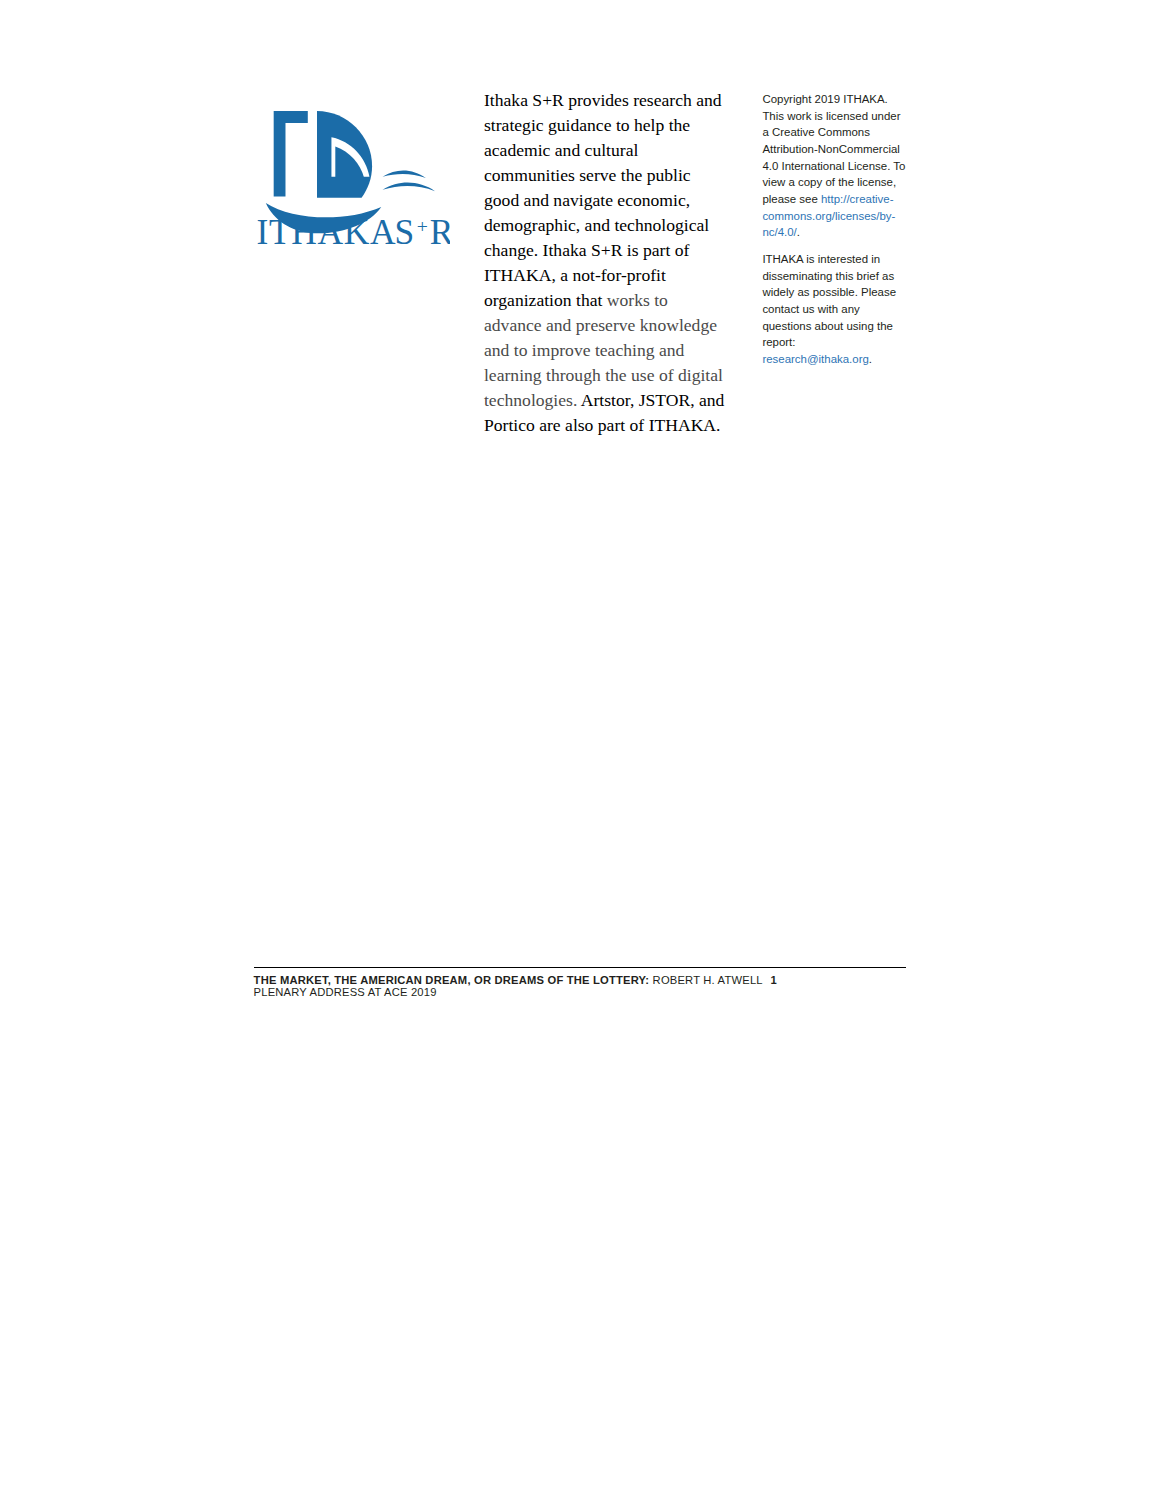ITHAKA S + R
Ithaka S+R provides research and strategic guidance to help the academic and cultural communities serve the public good and navigate economic, demographic, and technological change. Ithaka S+R is part of ITHAKA, a not-for-profit organization that works to advance and preserve knowledge and to improve teaching and learning through the use of digital technologies. Artstor, JSTOR, and Portico are also part of ITHAKA.
Copyright 2019 ITHAKA. This work is licensed under a Creative Commons Attribution-NonCommercial 4.0 International License. To view a copy of the license, please see http://creative-commons.org/licenses/by-nc/4.0/.
ITHAKA is interested in disseminating this brief as widely as possible. Please contact us with any questions about using the report: research@ithaka.org.
THE MARKET, THE AMERICAN DREAM, OR DREAMS OF THE LOTTERY: ROBERT H. ATWELL PLENARY ADDRESS AT ACE 2019
1